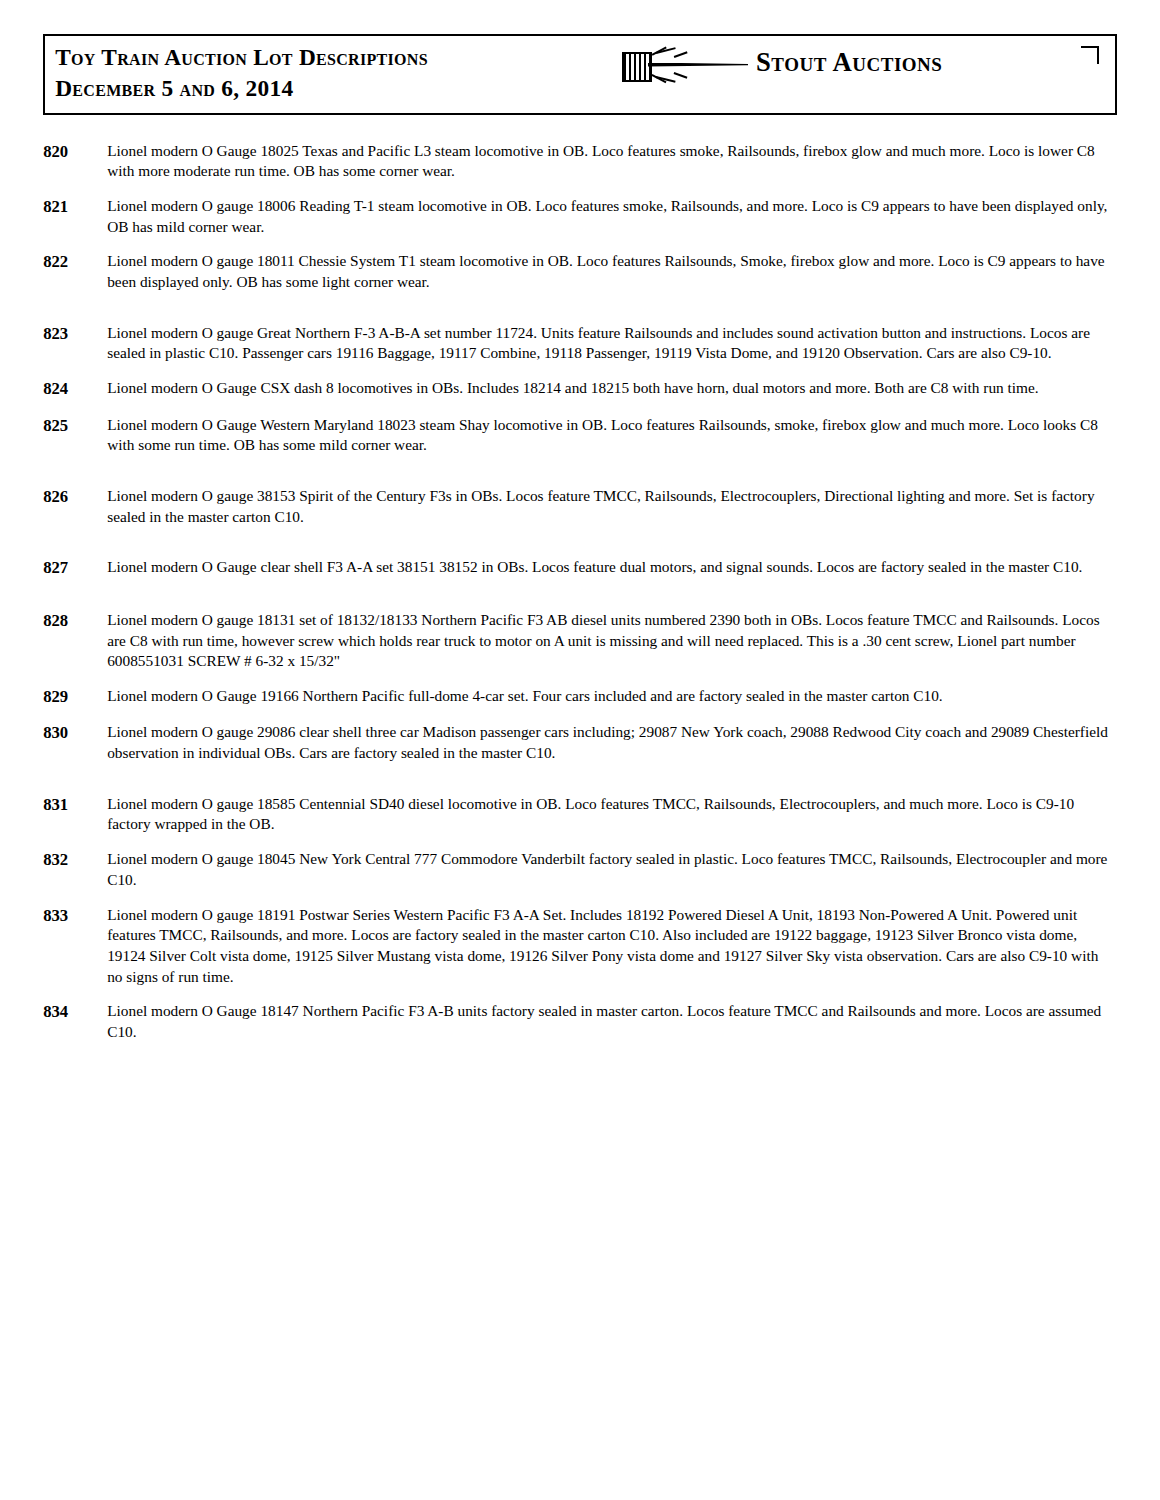Toy Train Auction Lot Descriptions
December 5 and 6, 2014
Stout Auctions
820
Lionel modern O Gauge 18025 Texas and Pacific L3 steam locomotive in OB. Loco features smoke, Railsounds, firebox glow and much more. Loco is lower C8 with more moderate run time. OB has some corner wear.
821
Lionel modern O gauge 18006 Reading T-1 steam locomotive in OB. Loco features smoke, Railsounds, and more. Loco is C9 appears to have been displayed only, OB has mild corner wear.
822
Lionel modern O gauge 18011 Chessie System T1 steam locomotive in OB. Loco features Railsounds, Smoke, firebox glow and more. Loco is C9 appears to have been displayed only. OB has some light corner wear.
823
Lionel modern O gauge Great Northern F-3 A-B-A set number 11724. Units feature Railsounds and includes sound activation button and instructions. Locos are sealed in plastic C10. Passenger cars 19116 Baggage, 19117 Combine, 19118 Passenger, 19119 Vista Dome, and 19120 Observation. Cars are also C9-10.
824
Lionel modern O Gauge CSX dash 8 locomotives in OBs. Includes 18214 and 18215 both have horn, dual motors and more. Both are C8 with run time.
825
Lionel modern O Gauge Western Maryland 18023 steam Shay locomotive in OB. Loco features Railsounds, smoke, firebox glow and much more. Loco looks C8 with some run time. OB has some mild corner wear.
826
Lionel modern O gauge 38153 Spirit of the Century F3s in OBs. Locos feature TMCC, Railsounds, Electrocouplers, Directional lighting and more. Set is factory sealed in the master carton C10.
827
Lionel modern O Gauge clear shell F3 A-A set 38151 38152 in OBs. Locos feature dual motors, and signal sounds. Locos are factory sealed in the master C10.
828
Lionel modern O gauge 18131 set of 18132/18133 Northern Pacific F3 AB diesel units numbered 2390 both in OBs. Locos feature TMCC and Railsounds. Locos are C8 with run time, however screw which holds rear truck to motor on A unit is missing and will need replaced. This is a .30 cent screw, Lionel part number 6008551031 SCREW # 6-32 x 15/32"
829
Lionel modern O Gauge 19166 Northern Pacific full-dome 4-car set. Four cars included and are factory sealed in the master carton C10.
830
Lionel modern O gauge 29086 clear shell three car Madison passenger cars including; 29087 New York coach, 29088 Redwood City coach and 29089 Chesterfield observation in individual OBs. Cars are factory sealed in the master C10.
831
Lionel modern O gauge 18585 Centennial SD40 diesel locomotive in OB. Loco features TMCC, Railsounds, Electrocouplers, and much more. Loco is C9-10 factory wrapped in the OB.
832
Lionel modern O gauge 18045 New York Central 777 Commodore Vanderbilt factory sealed in plastic. Loco features TMCC, Railsounds, Electrocoupler and more C10.
833
Lionel modern O gauge 18191 Postwar Series Western Pacific F3 A-A Set. Includes 18192 Powered Diesel A Unit, 18193 Non-Powered A Unit. Powered unit features TMCC, Railsounds, and more. Locos are factory sealed in the master carton C10. Also included are 19122 baggage, 19123 Silver Bronco vista dome, 19124 Silver Colt vista dome, 19125 Silver Mustang vista dome, 19126 Silver Pony vista dome and 19127 Silver Sky vista observation. Cars are also C9-10 with no signs of run time.
834
Lionel modern O Gauge 18147 Northern Pacific F3 A-B units factory sealed in master carton. Locos feature TMCC and Railsounds and more. Locos are assumed C10.